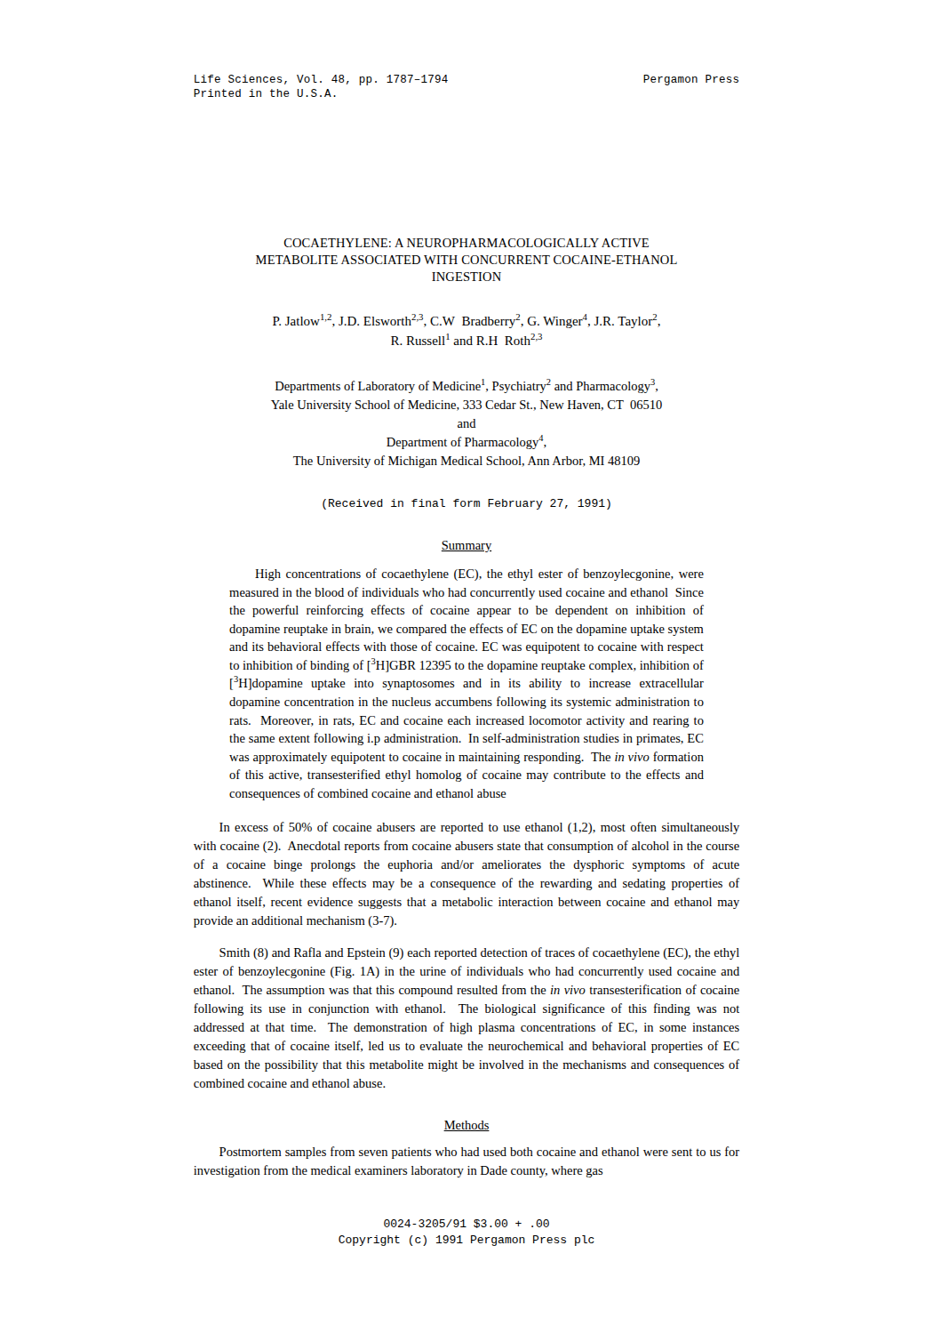Life Sciences, Vol. 48, pp. 1787–1794 Printed in the U.S.A.
Pergamon Press
COCAETHYLENE: A NEUROPHARMACOLOGICALLY ACTIVE
METABOLITE ASSOCIATED WITH CONCURRENT COCAINE-ETHANOL
INGESTION
P. Jatlow1,2, J.D. Elsworth2,3, C.W Bradberry2, G. Winger4, J.R. Taylor2,
R. Russell1 and R.H Roth2,3
Departments of Laboratory of Medicine1, Psychiatry2 and Pharmacology3,
Yale University School of Medicine, 333 Cedar St., New Haven, CT 06510
and
Department of Pharmacology4,
The University of Michigan Medical School, Ann Arbor, MI 48109
(Received in final form February 27, 1991)
Summary
High concentrations of cocaethylene (EC), the ethyl ester of benzoylecgonine, were measured in the blood of individuals who had concurrently used cocaine and ethanol Since the powerful reinforcing effects of cocaine appear to be dependent on inhibition of dopamine reuptake in brain, we compared the effects of EC on the dopamine uptake system and its behavioral effects with those of cocaine. EC was equipotent to cocaine with respect to inhibition of binding of [3H]GBR 12395 to the dopamine reuptake complex, inhibition of [3H]dopamine uptake into synaptosomes and in its ability to increase extracellular dopamine concentration in the nucleus accumbens following its systemic administration to rats. Moreover, in rats, EC and cocaine each increased locomotor activity and rearing to the same extent following i.p administration. In self-administration studies in primates, EC was approximately equipotent to cocaine in maintaining responding. The in vivo formation of this active, transesterified ethyl homolog of cocaine may contribute to the effects and consequences of combined cocaine and ethanol abuse
In excess of 50% of cocaine abusers are reported to use ethanol (1,2), most often simultaneously with cocaine (2). Anecdotal reports from cocaine abusers state that consumption of alcohol in the course of a cocaine binge prolongs the euphoria and/or ameliorates the dysphoric symptoms of acute abstinence. While these effects may be a consequence of the rewarding and sedating properties of ethanol itself, recent evidence suggests that a metabolic interaction between cocaine and ethanol may provide an additional mechanism (3-7).
Smith (8) and Rafla and Epstein (9) each reported detection of traces of cocaethylene (EC), the ethyl ester of benzoylecgonine (Fig. 1A) in the urine of individuals who had concurrently used cocaine and ethanol. The assumption was that this compound resulted from the in vivo transesterification of cocaine following its use in conjunction with ethanol. The biological significance of this finding was not addressed at that time. The demonstration of high plasma concentrations of EC, in some instances exceeding that of cocaine itself, led us to evaluate the neurochemical and behavioral properties of EC based on the possibility that this metabolite might be involved in the mechanisms and consequences of combined cocaine and ethanol abuse.
Methods
Postmortem samples from seven patients who had used both cocaine and ethanol were sent to us for investigation from the medical examiners laboratory in Dade county, where gas
0024-3205/91 $3.00 + .00
Copyright (c) 1991 Pergamon Press plc